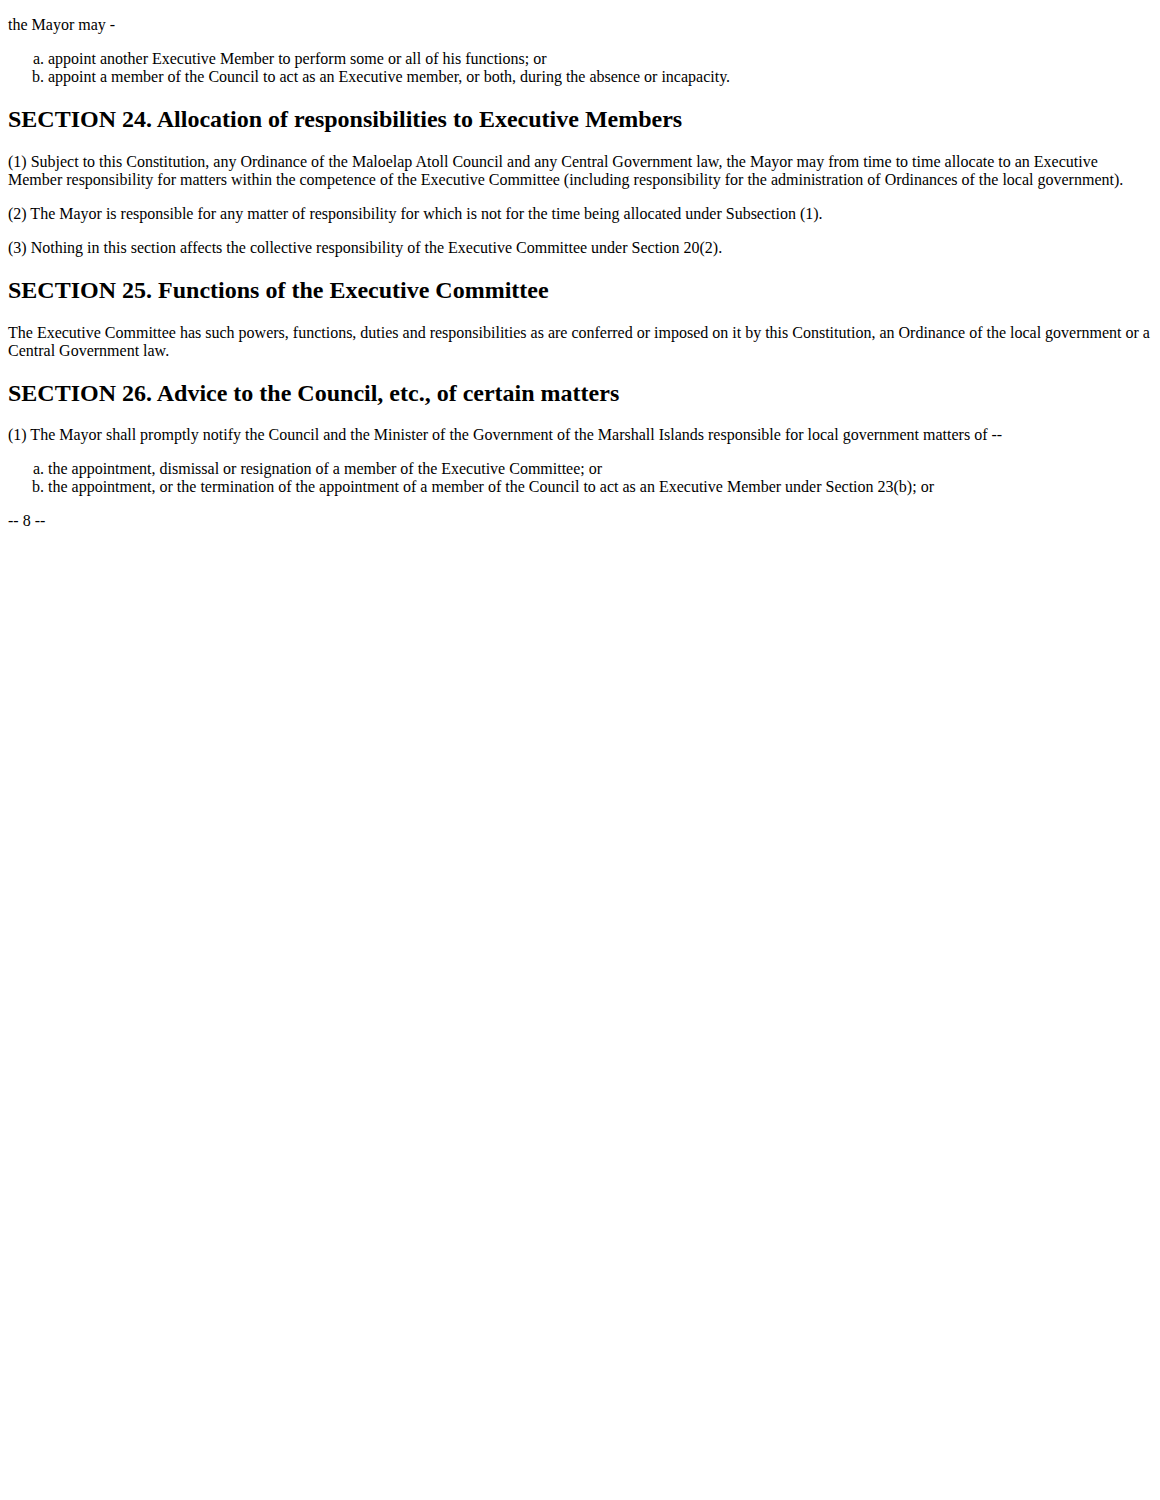the Mayor may -
appoint another Executive Member to perform some or all of his functions; or
appoint a member of the Council to act as an Executive member, or both, during the absence or incapacity.
SECTION 24. Allocation of responsibilities to Executive Members
(1) Subject to this Constitution, any Ordinance of the Maloelap Atoll Council and any Central Government law, the Mayor may from time to time allocate to an Executive Member responsibility for matters within the competence of the Executive Committee (including responsibility for the administration of Ordinances of the local government).
(2) The Mayor is responsible for any matter of responsibility for which is not for the time being allocated under Subsection (1).
(3) Nothing in this section affects the collective responsibility of the Executive Committee under Section 20(2).
SECTION 25. Functions of the Executive Committee
The Executive Committee has such powers, functions, duties and responsibilities as are conferred or imposed on it by this Constitution, an Ordinance of the local government or a Central Government law.
SECTION 26. Advice to the Council, etc., of certain matters
(1) The Mayor shall promptly notify the Council and the Minister of the Government of the Marshall Islands responsible for local government matters of --
the appointment, dismissal or resignation of a member of the Executive Committee; or
the appointment, or the termination of the appointment of a member of the Council to act as an Executive Member under Section 23(b); or
-- 8 --